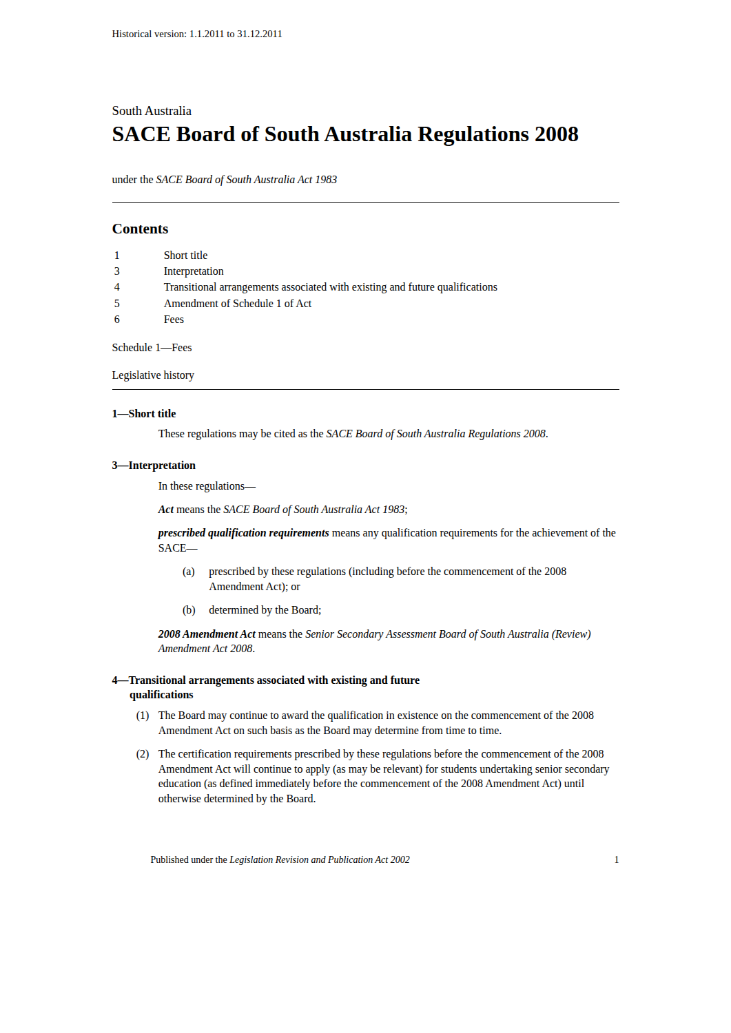Historical version: 1.1.2011 to 31.12.2011
South Australia
SACE Board of South Australia Regulations 2008
under the SACE Board of South Australia Act 1983
Contents
| 1 | Short title |
| 3 | Interpretation |
| 4 | Transitional arrangements associated with existing and future qualifications |
| 5 | Amendment of Schedule 1 of Act |
| 6 | Fees |
Schedule 1—Fees
Legislative history
1—Short title
These regulations may be cited as the SACE Board of South Australia Regulations 2008.
3—Interpretation
In these regulations—
Act means the SACE Board of South Australia Act 1983;
prescribed qualification requirements means any qualification requirements for the achievement of the SACE—
(a) prescribed by these regulations (including before the commencement of the 2008 Amendment Act); or
(b) determined by the Board;
2008 Amendment Act means the Senior Secondary Assessment Board of South Australia (Review) Amendment Act 2008.
4—Transitional arrangements associated with existing and futurequalifications
(1) The Board may continue to award the qualification in existence on the commencement of the 2008 Amendment Act on such basis as the Board may determine from time to time.
(2) The certification requirements prescribed by these regulations before the commencement of the 2008 Amendment Act will continue to apply (as may be relevant) for students undertaking senior secondary education (as defined immediately before the commencement of the 2008 Amendment Act) until otherwise determined by the Board.
Published under the Legislation Revision and Publication Act 2002 1